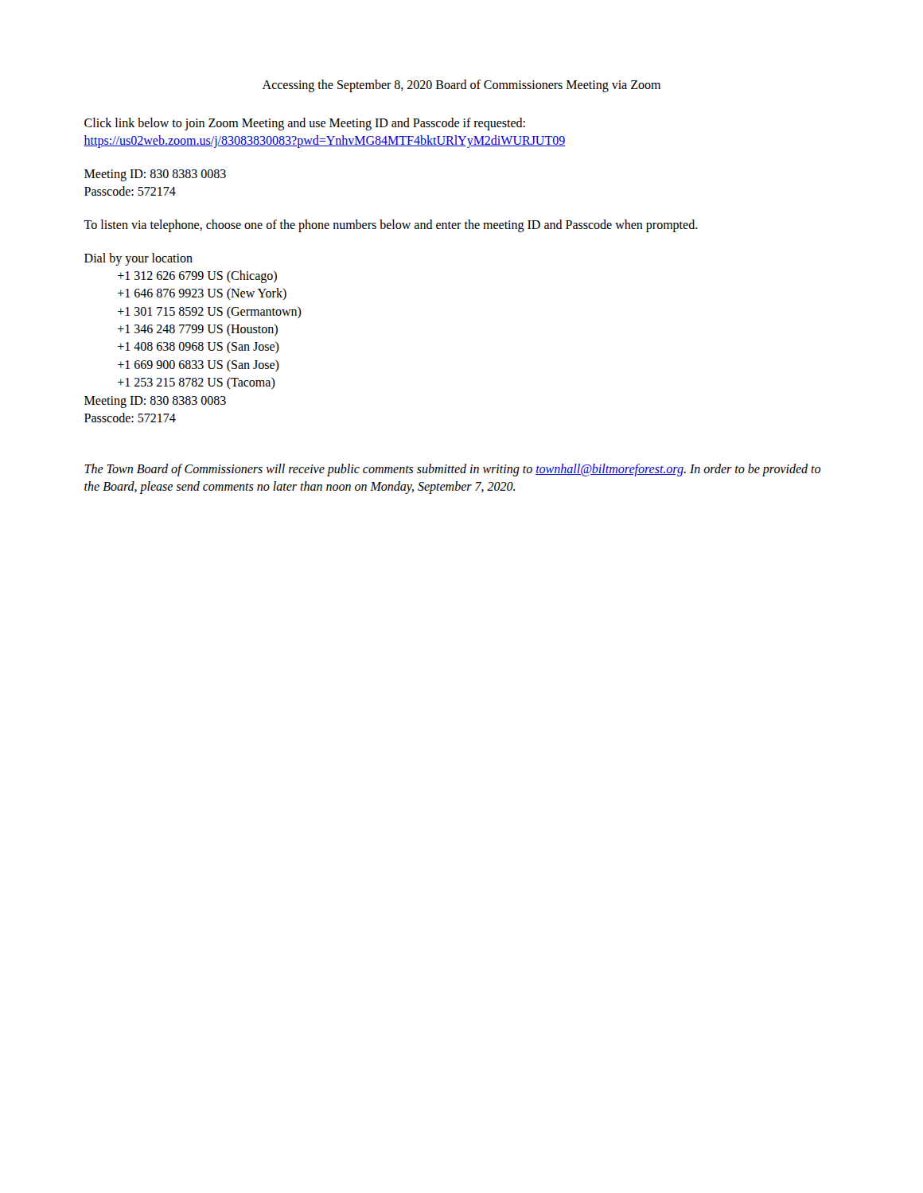Accessing the September 8, 2020 Board of Commissioners Meeting via Zoom
Click link below to join Zoom Meeting and use Meeting ID and Passcode if requested:
https://us02web.zoom.us/j/83083830083?pwd=YnhvMG84MTF4bktURlYyM2diWURJUT09
Meeting ID: 830 8383 0083
Passcode: 572174
To listen via telephone, choose one of the phone numbers below and enter the meeting ID and Passcode when prompted.
Dial by your location
+1 312 626 6799 US (Chicago)
+1 646 876 9923 US (New York)
+1 301 715 8592 US (Germantown)
+1 346 248 7799 US (Houston)
+1 408 638 0968 US (San Jose)
+1 669 900 6833 US (San Jose)
+1 253 215 8782 US (Tacoma)
Meeting ID: 830 8383 0083
Passcode: 572174
The Town Board of Commissioners will receive public comments submitted in writing to townhall@biltmoreforest.org. In order to be provided to the Board, please send comments no later than noon on Monday, September 7, 2020.